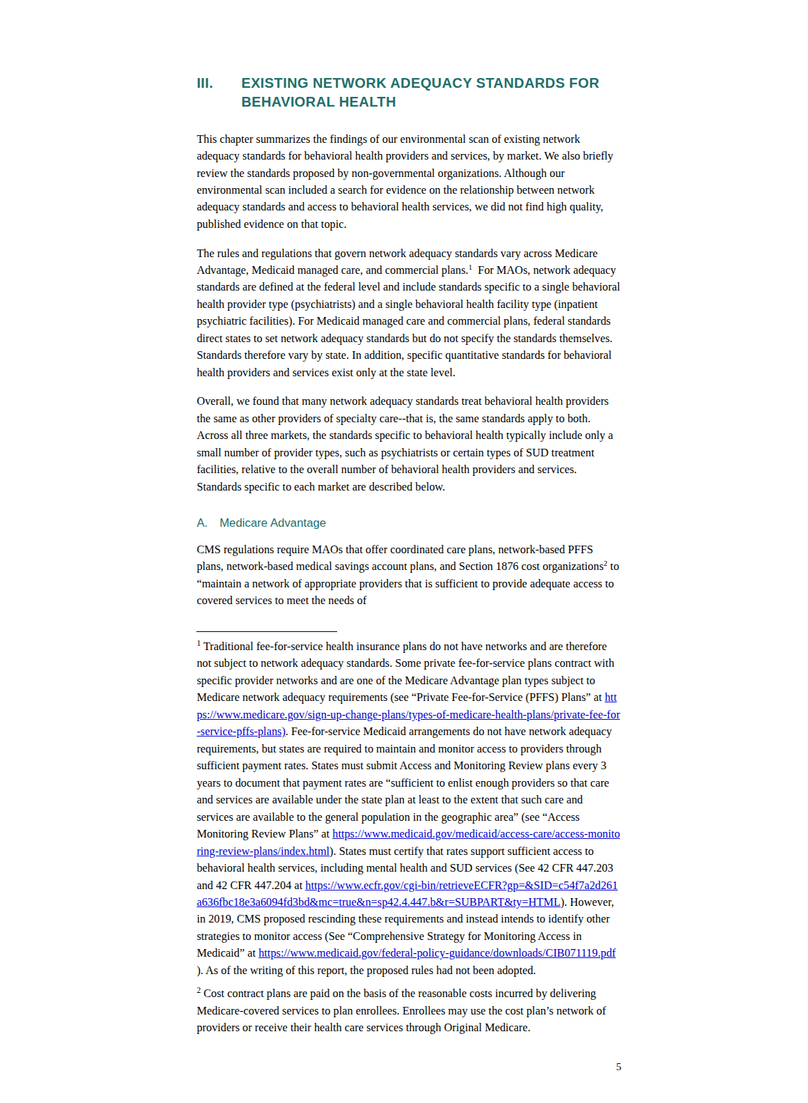III. EXISTING NETWORK ADEQUACY STANDARDS FOR BEHAVIORAL HEALTH
This chapter summarizes the findings of our environmental scan of existing network adequacy standards for behavioral health providers and services, by market. We also briefly review the standards proposed by non-governmental organizations. Although our environmental scan included a search for evidence on the relationship between network adequacy standards and access to behavioral health services, we did not find high quality, published evidence on that topic.
The rules and regulations that govern network adequacy standards vary across Medicare Advantage, Medicaid managed care, and commercial plans.1 For MAOs, network adequacy standards are defined at the federal level and include standards specific to a single behavioral health provider type (psychiatrists) and a single behavioral health facility type (inpatient psychiatric facilities). For Medicaid managed care and commercial plans, federal standards direct states to set network adequacy standards but do not specify the standards themselves. Standards therefore vary by state. In addition, specific quantitative standards for behavioral health providers and services exist only at the state level.
Overall, we found that many network adequacy standards treat behavioral health providers the same as other providers of specialty care--that is, the same standards apply to both. Across all three markets, the standards specific to behavioral health typically include only a small number of provider types, such as psychiatrists or certain types of SUD treatment facilities, relative to the overall number of behavioral health providers and services. Standards specific to each market are described below.
A. Medicare Advantage
CMS regulations require MAOs that offer coordinated care plans, network-based PFFS plans, network-based medical savings account plans, and Section 1876 cost organizations2 to “maintain a network of appropriate providers that is sufficient to provide adequate access to covered services to meet the needs of
1 Traditional fee-for-service health insurance plans do not have networks and are therefore not subject to network adequacy standards. Some private fee-for-service plans contract with specific provider networks and are one of the Medicare Advantage plan types subject to Medicare network adequacy requirements (see “Private Fee-for-Service (PFFS) Plans” at https://www.medicare.gov/sign-up-change-plans/types-of-medicare-health-plans/private-fee-for-service-pffs-plans). Fee-for-service Medicaid arrangements do not have network adequacy requirements, but states are required to maintain and monitor access to providers through sufficient payment rates. States must submit Access and Monitoring Review plans every 3 years to document that payment rates are “sufficient to enlist enough providers so that care and services are available under the state plan at least to the extent that such care and services are available to the general population in the geographic area” (see “Access Monitoring Review Plans” at https://www.medicaid.gov/medicaid/access-care/access-monitoring-review-plans/index.html). States must certify that rates support sufficient access to behavioral health services, including mental health and SUD services (See 42 CFR 447.203 and 42 CFR 447.204 at https://www.ecfr.gov/cgi-bin/retrieveECFR?gp=&SID=c54f7a2d261a636fbc18e3a6094fd3bd&mc=true&n=sp42.4.447.b&r=SUBPART&ty=HTML). However, in 2019, CMS proposed rescinding these requirements and instead intends to identify other strategies to monitor access (See “Comprehensive Strategy for Monitoring Access in Medicaid” at https://www.medicaid.gov/federal-policy-guidance/downloads/CIB071119.pdf ). As of the writing of this report, the proposed rules had not been adopted.
2 Cost contract plans are paid on the basis of the reasonable costs incurred by delivering Medicare-covered services to plan enrollees. Enrollees may use the cost plan’s network of providers or receive their health care services through Original Medicare.
5